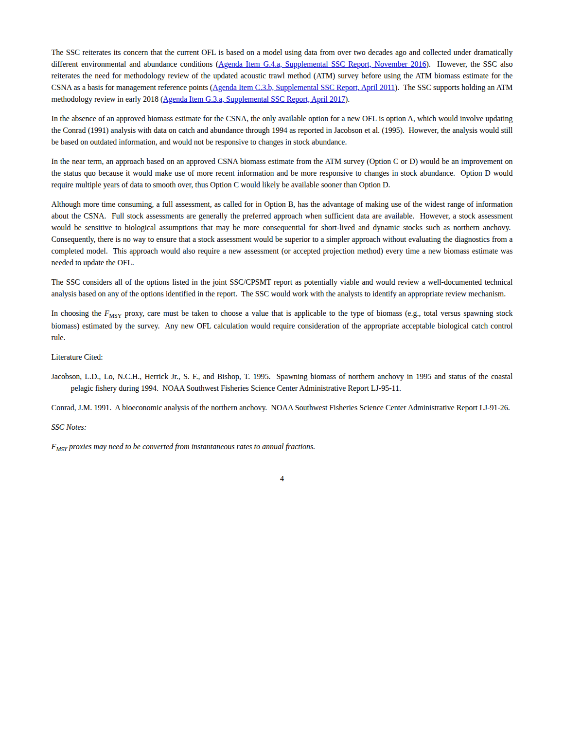The SSC reiterates its concern that the current OFL is based on a model using data from over two decades ago and collected under dramatically different environmental and abundance conditions (Agenda Item G.4.a, Supplemental SSC Report, November 2016). However, the SSC also reiterates the need for methodology review of the updated acoustic trawl method (ATM) survey before using the ATM biomass estimate for the CSNA as a basis for management reference points (Agenda Item C.3.b, Supplemental SSC Report, April 2011). The SSC supports holding an ATM methodology review in early 2018 (Agenda Item G.3.a, Supplemental SSC Report, April 2017).
In the absence of an approved biomass estimate for the CSNA, the only available option for a new OFL is option A, which would involve updating the Conrad (1991) analysis with data on catch and abundance through 1994 as reported in Jacobson et al. (1995). However, the analysis would still be based on outdated information, and would not be responsive to changes in stock abundance.
In the near term, an approach based on an approved CSNA biomass estimate from the ATM survey (Option C or D) would be an improvement on the status quo because it would make use of more recent information and be more responsive to changes in stock abundance. Option D would require multiple years of data to smooth over, thus Option C would likely be available sooner than Option D.
Although more time consuming, a full assessment, as called for in Option B, has the advantage of making use of the widest range of information about the CSNA. Full stock assessments are generally the preferred approach when sufficient data are available. However, a stock assessment would be sensitive to biological assumptions that may be more consequential for short-lived and dynamic stocks such as northern anchovy. Consequently, there is no way to ensure that a stock assessment would be superior to a simpler approach without evaluating the diagnostics from a completed model. This approach would also require a new assessment (or accepted projection method) every time a new biomass estimate was needed to update the OFL.
The SSC considers all of the options listed in the joint SSC/CPSMT report as potentially viable and would review a well-documented technical analysis based on any of the options identified in the report. The SSC would work with the analysts to identify an appropriate review mechanism.
In choosing the FMSY proxy, care must be taken to choose a value that is applicable to the type of biomass (e.g., total versus spawning stock biomass) estimated by the survey. Any new OFL calculation would require consideration of the appropriate acceptable biological catch control rule.
Literature Cited:
Jacobson, L.D., Lo, N.C.H., Herrick Jr., S. F., and Bishop, T. 1995. Spawning biomass of northern anchovy in 1995 and status of the coastal pelagic fishery during 1994. NOAA Southwest Fisheries Science Center Administrative Report LJ-95-11.
Conrad, J.M. 1991. A bioeconomic analysis of the northern anchovy. NOAA Southwest Fisheries Science Center Administrative Report LJ-91-26.
SSC Notes:
FMSY proxies may need to be converted from instantaneous rates to annual fractions.
4